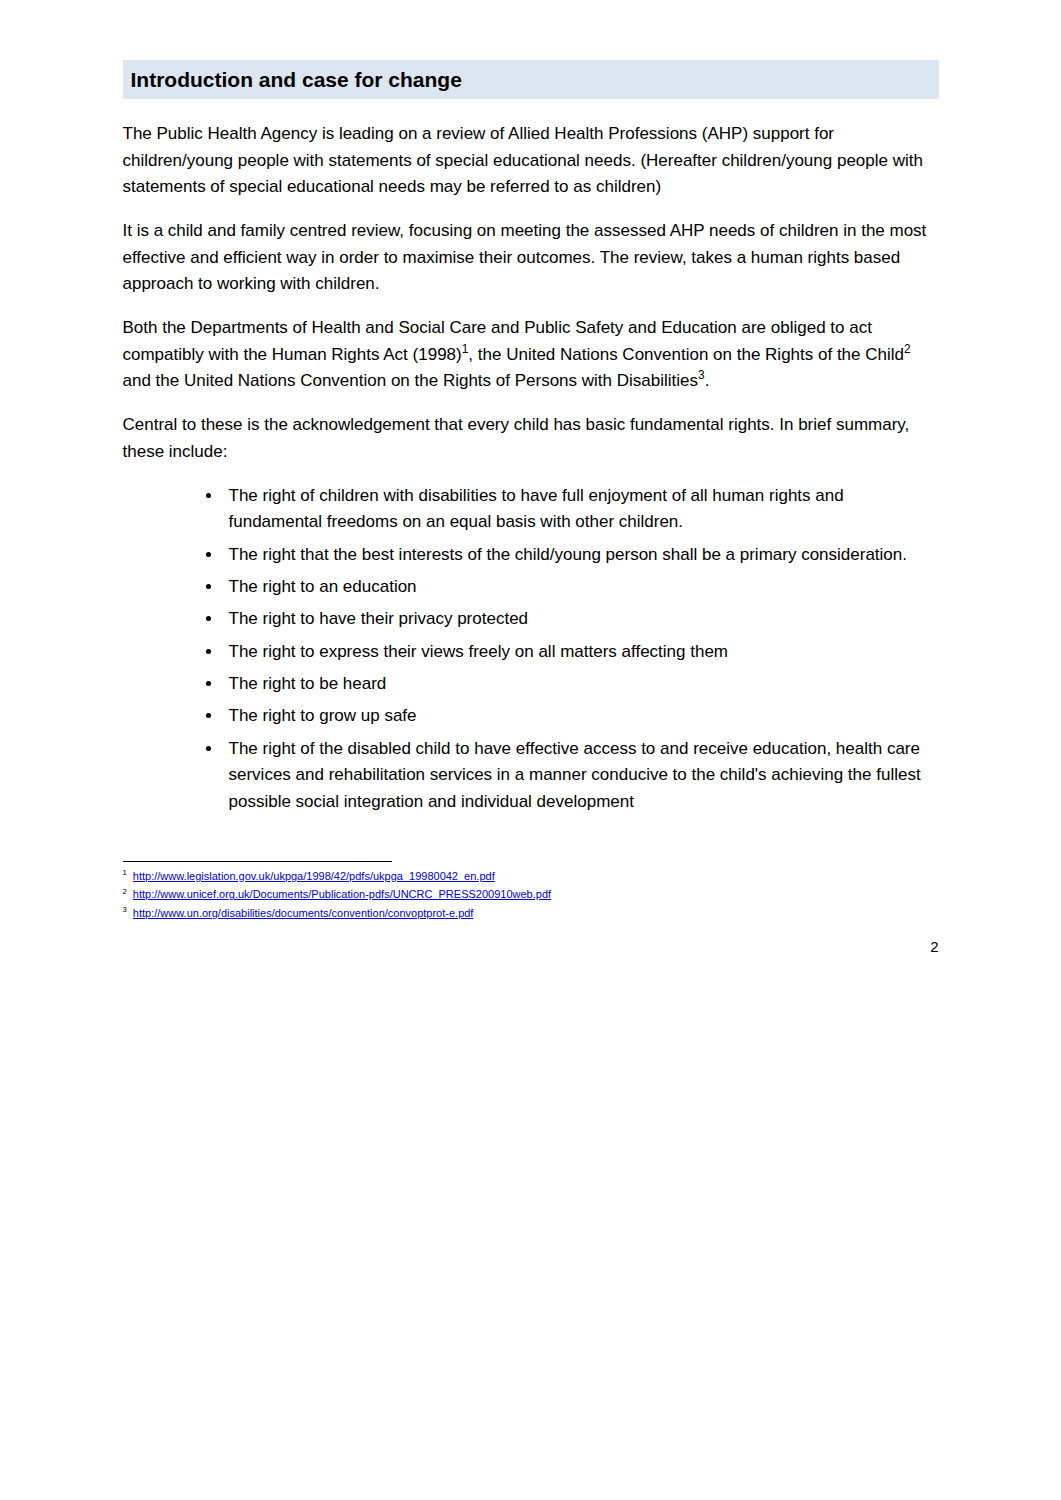Introduction and case for change
The Public Health Agency is leading on a review of Allied Health Professions (AHP) support for children/young people with statements of special educational needs. (Hereafter children/young people with statements of special educational needs may be referred to as children)
It is a child and family centred review, focusing on meeting the assessed AHP needs of children in the most effective and efficient way in order to maximise their outcomes. The review, takes a human rights based approach to working with children.
Both the Departments of Health and Social Care and Public Safety and Education are obliged to act compatibly with the Human Rights Act (1998)1, the United Nations Convention on the Rights of the Child2 and the United Nations Convention on the Rights of Persons with Disabilities3.
Central to these is the acknowledgement that every child has basic fundamental rights. In brief summary, these include:
The right of children with disabilities to have full enjoyment of all human rights and fundamental freedoms on an equal basis with other children.
The right that the best interests of the child/young person shall be a primary consideration.
The right to an education
The right to have their privacy protected
The right to express their views freely on all matters affecting them
The right to be heard
The right to grow up safe
The right of the disabled child to have effective access to and receive education, health care services and rehabilitation services in a manner conducive to the child's achieving the fullest possible social integration and individual development
1 http://www.legislation.gov.uk/ukpga/1998/42/pdfs/ukpga_19980042_en.pdf
2 http://www.unicef.org.uk/Documents/Publication-pdfs/UNCRC_PRESS200910web.pdf
3 http://www.un.org/disabilities/documents/convention/convoptprot-e.pdf
2